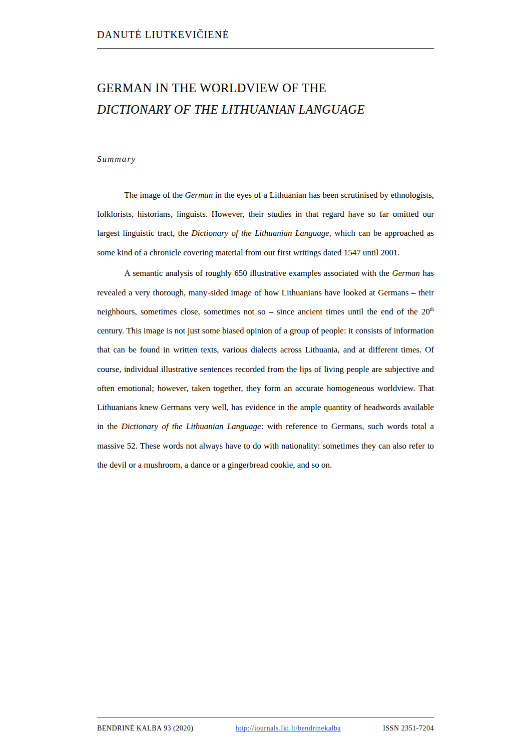DANUTĖ LIUTKEVIČIENĖ
GERMAN IN THE WORLDVIEW OF THE
DICTIONARY OF THE LITHUANIAN LANGUAGE
Summary
The image of the German in the eyes of a Lithuanian has been scrutinised by ethnologists, folklorists, historians, linguists. However, their studies in that regard have so far omitted our largest linguistic tract, the Dictionary of the Lithuanian Language, which can be approached as some kind of a chronicle covering material from our first writings dated 1547 until 2001.
A semantic analysis of roughly 650 illustrative examples associated with the German has revealed a very thorough, many-sided image of how Lithuanians have looked at Germans – their neighbours, sometimes close, sometimes not so – since ancient times until the end of the 20th century. This image is not just some biased opinion of a group of people: it consists of information that can be found in written texts, various dialects across Lithuania, and at different times. Of course, individual illustrative sentences recorded from the lips of living people are subjective and often emotional; however, taken together, they form an accurate homogeneous worldview. That Lithuanians knew Germans very well, has evidence in the ample quantity of headwords available in the Dictionary of the Lithuanian Language: with reference to Germans, such words total a massive 52. These words not always have to do with nationality: sometimes they can also refer to the devil or a mushroom, a dance or a gingerbread cookie, and so on.
BENDRINĖ KALBA 93 (2020) http://journals.lki.lt/bendrinekalba ISSN 2351-7204